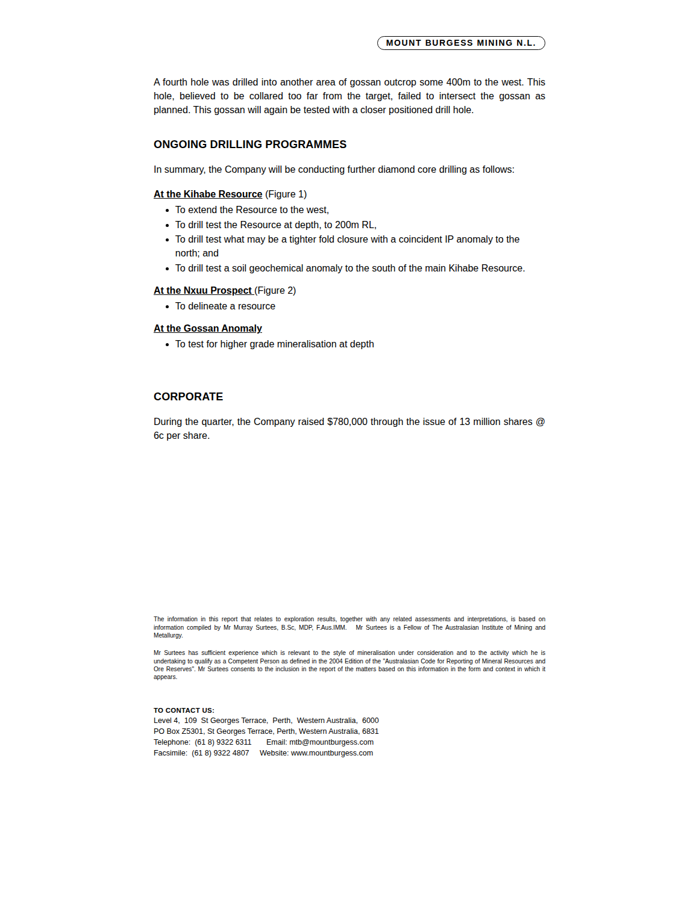MOUNT BURGESS MINING N.L.
A fourth hole was drilled into another area of gossan outcrop some 400m to the west. This hole, believed to be collared too far from the target, failed to intersect the gossan as planned. This gossan will again be tested with a closer positioned drill hole.
ONGOING DRILLING PROGRAMMES
In summary, the Company will be conducting further diamond core drilling as follows:
At the Kihabe Resource (Figure 1)
To extend the Resource to the west,
To drill test the Resource at depth, to 200m RL,
To drill test what may be a tighter fold closure with a coincident IP anomaly to the north; and
To drill test a soil geochemical anomaly to the south of the main Kihabe Resource.
At the Nxuu Prospect (Figure 2)
To delineate a resource
At the Gossan Anomaly
To test for higher grade mineralisation at depth
CORPORATE
During the quarter, the Company raised $780,000 through the issue of 13 million shares @ 6c per share.
The information in this report that relates to exploration results, together with any related assessments and interpretations, is based on information compiled by Mr Murray Surtees, B.Sc, MDP, F.Aus.IMM. Mr Surtees is a Fellow of The Australasian Institute of Mining and Metallurgy.
Mr Surtees has sufficient experience which is relevant to the style of mineralisation under consideration and to the activity which he is undertaking to qualify as a Competent Person as defined in the 2004 Edition of the "Australasian Code for Reporting of Mineral Resources and Ore Reserves". Mr Surtees consents to the inclusion in the report of the matters based on this information in the form and context in which it appears.
TO CONTACT US:
Level 4, 109 St Georges Terrace, Perth, Western Australia, 6000
PO Box Z5301, St Georges Terrace, Perth, Western Australia, 6831
Telephone: (61 8) 9322 6311 Email: mtb@mountburgess.com
Facsimile: (61 8) 9322 4807 Website: www.mountburgess.com